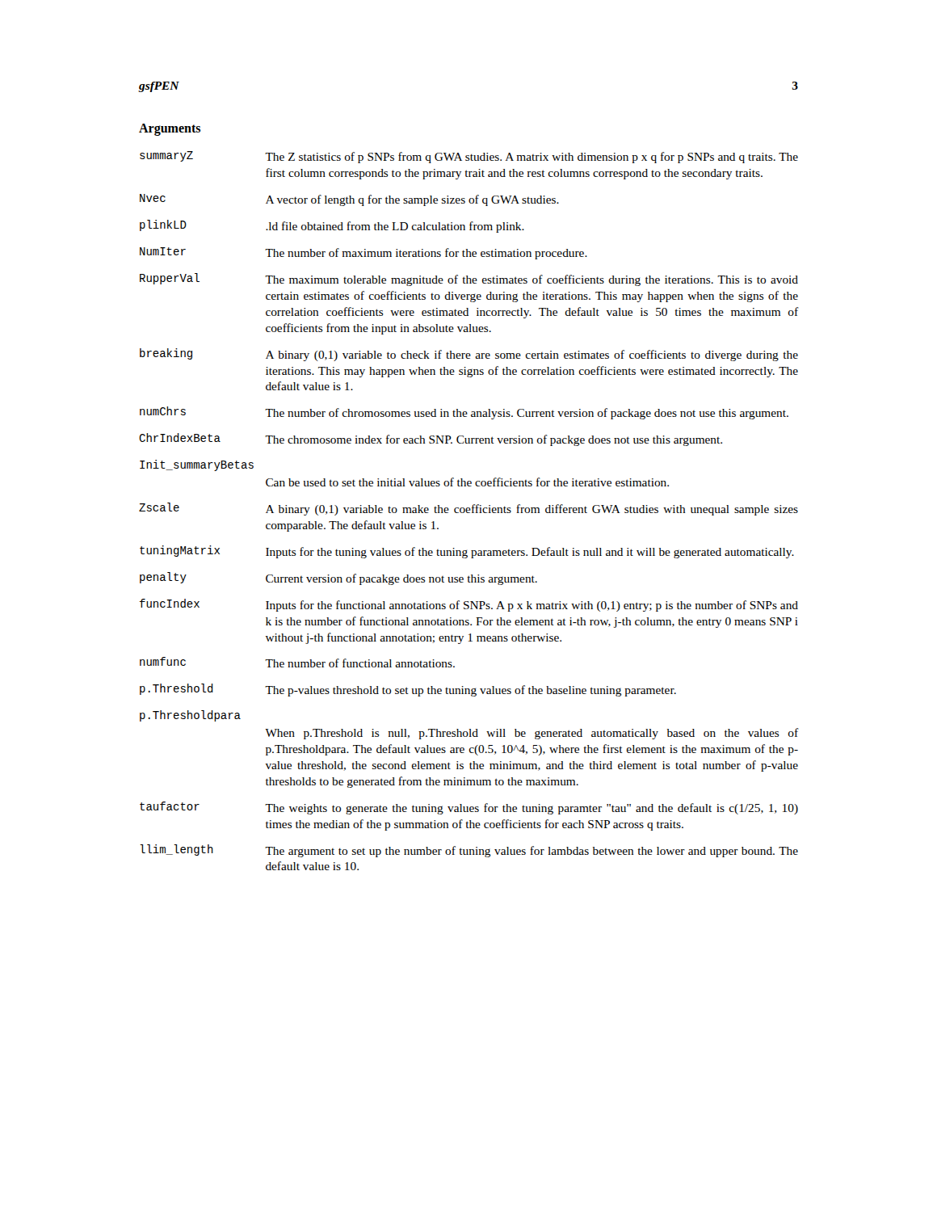gsfPEN 3
Arguments
summaryZ
The Z statistics of p SNPs from q GWA studies. A matrix with dimension p x q for p SNPs and q traits. The first column corresponds to the primary trait and the rest columns correspond to the secondary traits.
Nvec
A vector of length q for the sample sizes of q GWA studies.
plinkLD
.ld file obtained from the LD calculation from plink.
NumIter
The number of maximum iterations for the estimation procedure.
RupperVal
The maximum tolerable magnitude of the estimates of coefficients during the iterations. This is to avoid certain estimates of coefficients to diverge during the iterations. This may happen when the signs of the correlation coefficients were estimated incorrectly. The default value is 50 times the maximum of coefficients from the input in absolute values.
breaking
A binary (0,1) variable to check if there are some certain estimates of coefficients to diverge during the iterations. This may happen when the signs of the correlation coefficients were estimated incorrectly. The default value is 1.
numChrs
The number of chromosomes used in the analysis. Current version of package does not use this argument.
ChrIndexBeta
The chromosome index for each SNP. Current version of packge does not use this argument.
Init_summaryBetas
Can be used to set the initial values of the coefficients for the iterative estimation.
Zscale
A binary (0,1) variable to make the coefficients from different GWA studies with unequal sample sizes comparable. The default value is 1.
tuningMatrix
Inputs for the tuning values of the tuning parameters. Default is null and it will be generated automatically.
penalty
Current version of pacakge does not use this argument.
funcIndex
Inputs for the functional annotations of SNPs. A p x k matrix with (0,1) entry; p is the number of SNPs and k is the number of functional annotations. For the element at i-th row, j-th column, the entry 0 means SNP i without j-th functional annotation; entry 1 means otherwise.
numfunc
The number of functional annotations.
p.Threshold
The p-values threshold to set up the tuning values of the baseline tuning parameter.
p.Thresholdpara
When p.Threshold is null, p.Threshold will be generated automatically based on the values of p.Thresholdpara. The default values are c(0.5, 10^4, 5), where the first element is the maximum of the p-value threshold, the second element is the minimum, and the third element is total number of p-value thresholds to be generated from the minimum to the maximum.
taufactor
The weights to generate the tuning values for the tuning paramter "tau" and the default is c(1/25, 1, 10) times the median of the p summation of the coefficients for each SNP across q traits.
llim_length
The argument to set up the number of tuning values for lambdas between the lower and upper bound. The default value is 10.